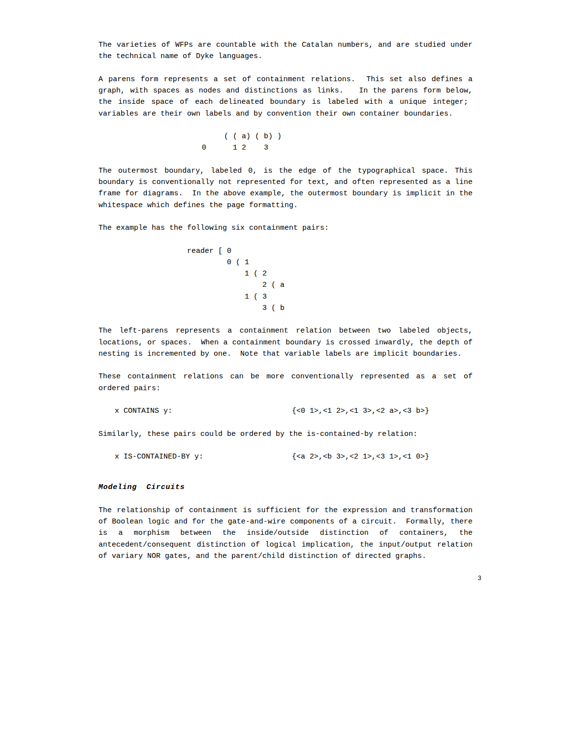The varieties of WFPs are countable with the Catalan numbers, and are studied under the technical name of Dyke languages.
A parens form represents a set of containment relations. This set also defines a graph, with spaces as nodes and distinctions as links. In the parens form below, the inside space of each delineated boundary is labeled with a unique integer; variables are their own labels and by convention their own container boundaries.
     ( ( a) ( b) )
0      1 2    3
The outermost boundary, labeled 0, is the edge of the typographical space. This boundary is conventionally not represented for text, and often represented as a line frame for diagrams. In the above example, the outermost boundary is implicit in the whitespace which defines the page formatting.
The example has the following six containment pairs:
reader [ 0
         0 ( 1
             1 ( 2
                 2 ( a
             1 ( 3
                 3 ( b
The left-parens represents a containment relation between two labeled objects, locations, or spaces. When a containment boundary is crossed inwardly, the depth of nesting is incremented by one. Note that variable labels are implicit boundaries.
These containment relations can be more conventionally represented as a set of ordered pairs:
x CONTAINS y:{<0 1>,<1 2>,<1 3>,<2 a>,<3 b>}
Similarly, these pairs could be ordered by the is-contained-by relation:
x IS-CONTAINED-BY y:{<a 2>,<b 3>,<2 1>,<3 1>,<1 0>}
Modeling Circuits
The relationship of containment is sufficient for the expression and transformation of Boolean logic and for the gate-and-wire components of a circuit. Formally, there is a morphism between the inside/outside distinction of containers, the antecedent/consequent distinction of logical implication, the input/output relation of variary NOR gates, and the parent/child distinction of directed graphs.
3